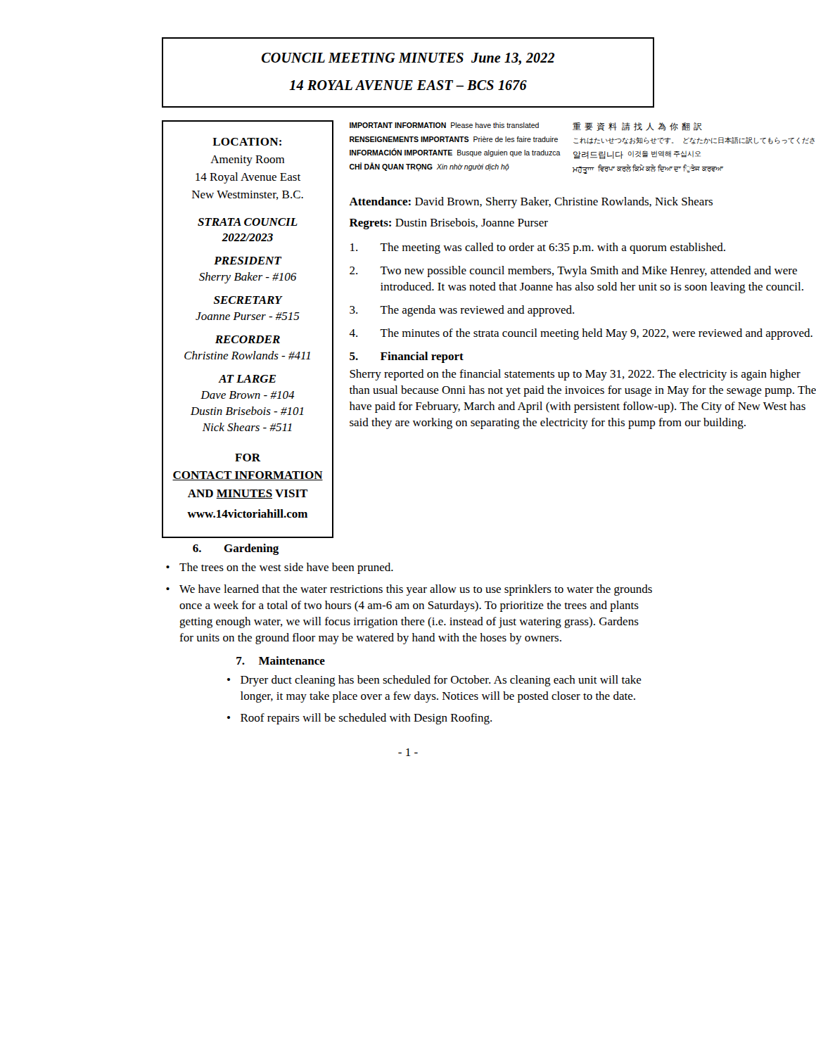COUNCIL MEETING MINUTES June 13, 2022
14 ROYAL AVENUE EAST – BCS 1676
LOCATION:
Amenity Room
14 Royal Avenue East
New Westminster, B.C.
STRATA COUNCIL
2022/2023
PRESIDENT
Sherry Baker - #106
SECRETARY
Joanne Purser - #515
RECORDER
Christine Rowlands - #411
AT LARGE
Dave Brown - #104
Dustin Brisebois - #101
Nick Shears - #511
FOR
CONTACT INFORMATION
AND MINUTES VISIT
www.14victoriahill.com
IMPORTANT INFORMATION Please have this translated
RENSEIGNEMENTS IMPORTANTS Prière de les faire traduire
INFORMACIÓN IMPORTANTE Busque alguien que la traduzca
CHỈ DẪN QUAN TRỌNG Xin nhờ người dịch hộ
重 要 資 料 請 找 人 為 你 翻 訳
これはたいせつなお知らせです。どなたかに日本語に訳してもらってください
알려드립니다 이것을 번역해 주십시오
ਮਹੱਤੁਾਾਾਵਿਰਪਾ ਕਰਲੇ ਕਿਮੇ ਕਲੇ ਦਿਆ ਦਾ ੁਿਤੇਜ ਕਰਵਆ
Attendance: David Brown, Sherry Baker, Christine Rowlands, Nick Shears
Regrets: Dustin Brisebois, Joanne Purser
1.
The meeting was called to order at 6:35 p.m. with a quorum established.
2.
Two new possible council members, Twyla Smith and Mike Henrey, attended and were introduced. It was noted that Joanne has also sold her unit so is soon leaving the council.
3.
The agenda was reviewed and approved.
4.
The minutes of the strata council meeting held May 9, 2022, were reviewed and approved.
5.
Financial report
Sherry reported on the financial statements up to May 31, 2022. The electricity is again higher than usual because Onni has not yet paid the invoices for usage in May for the sewage pump. They have paid for February, March and April (with persistent follow-up). The City of New West has said they are working on separating the electricity for this pump from our building.
6.
Gardening
The trees on the west side have been pruned.
We have learned that the water restrictions this year allow us to use sprinklers to water the grounds once a week for a total of two hours (4 am-6 am on Saturdays). To prioritize the trees and plants getting enough water, we will focus irrigation there (i.e. instead of just watering grass). Gardens for units on the ground floor may be watered by hand with the hoses by owners.
7.
Maintenance
Dryer duct cleaning has been scheduled for October. As cleaning each unit will take longer, it may take place over a few days. Notices will be posted closer to the date.
Roof repairs will be scheduled with Design Roofing.
- 1 -